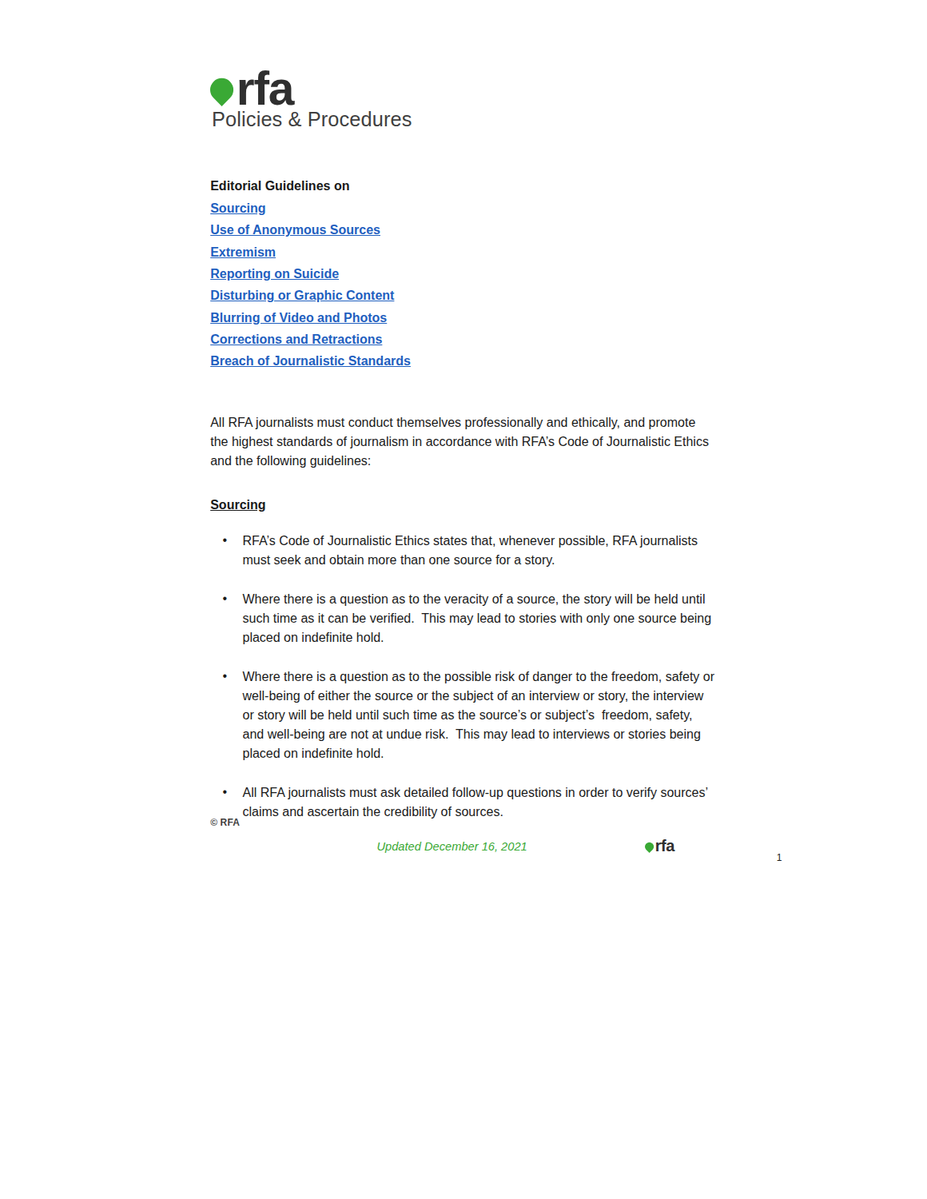rfa
Policies & Procedures
Editorial Guidelines on
Sourcing
Use of Anonymous Sources
Extremism
Reporting on Suicide
Disturbing or Graphic Content
Blurring of Video and Photos
Corrections and Retractions
Breach of Journalistic Standards
All RFA journalists must conduct themselves professionally and ethically, and promote the highest standards of journalism in accordance with RFA’s Code of Journalistic Ethics and the following guidelines:
Sourcing
RFA’s Code of Journalistic Ethics states that, whenever possible, RFA journalists must seek and obtain more than one source for a story.
Where there is a question as to the veracity of a source, the story will be held until such time as it can be verified. This may lead to stories with only one source being placed on indefinite hold.
Where there is a question as to the possible risk of danger to the freedom, safety or well-being of either the source or the subject of an interview or story, the interview or story will be held until such time as the source’s or subject’s freedom, safety, and well-being are not at undue risk. This may lead to interviews or stories being placed on indefinite hold.
All RFA journalists must ask detailed follow-up questions in order to verify sources’ claims and ascertain the credibility of sources.
© RFA
Updated December 16, 2021
rfa
1